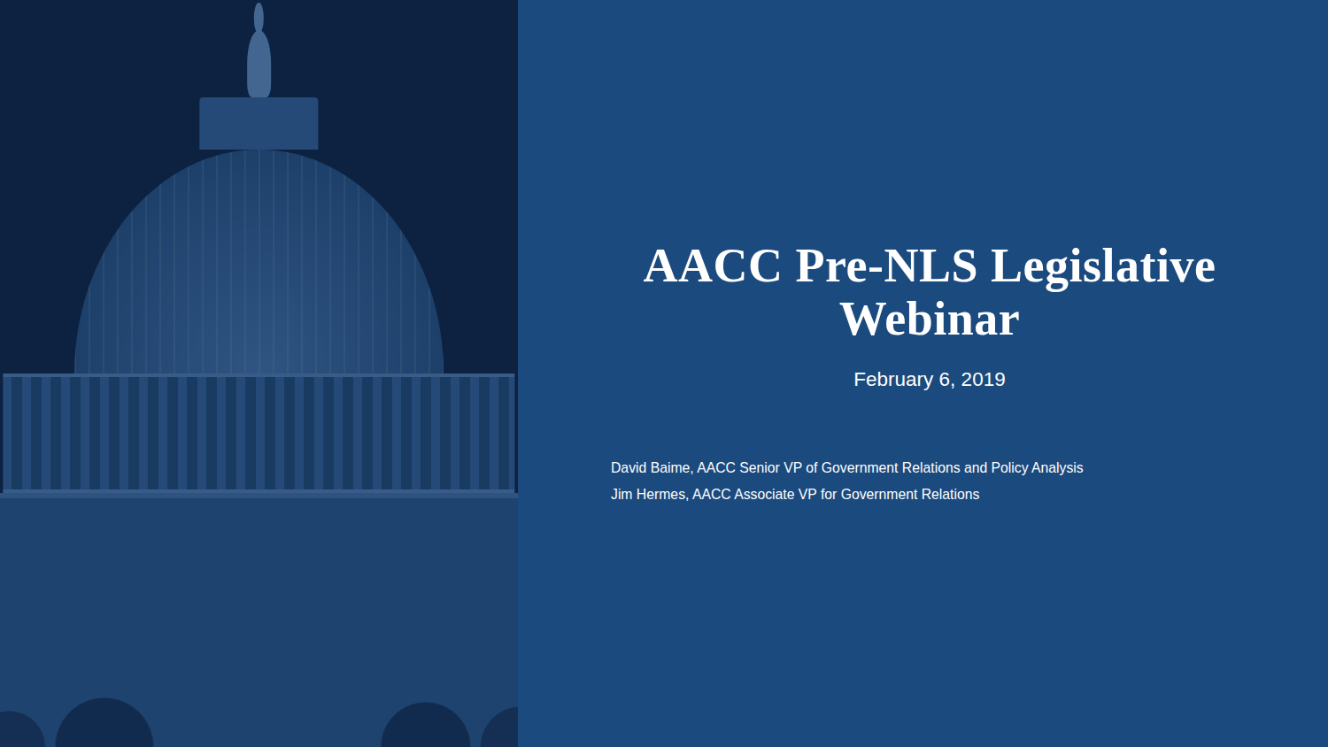AACC Pre-NLS Legislative Webinar
February 6, 2019
David Baime, AACC Senior VP of Government Relations and Policy Analysis
Jim Hermes, AACC Associate VP for Government Relations